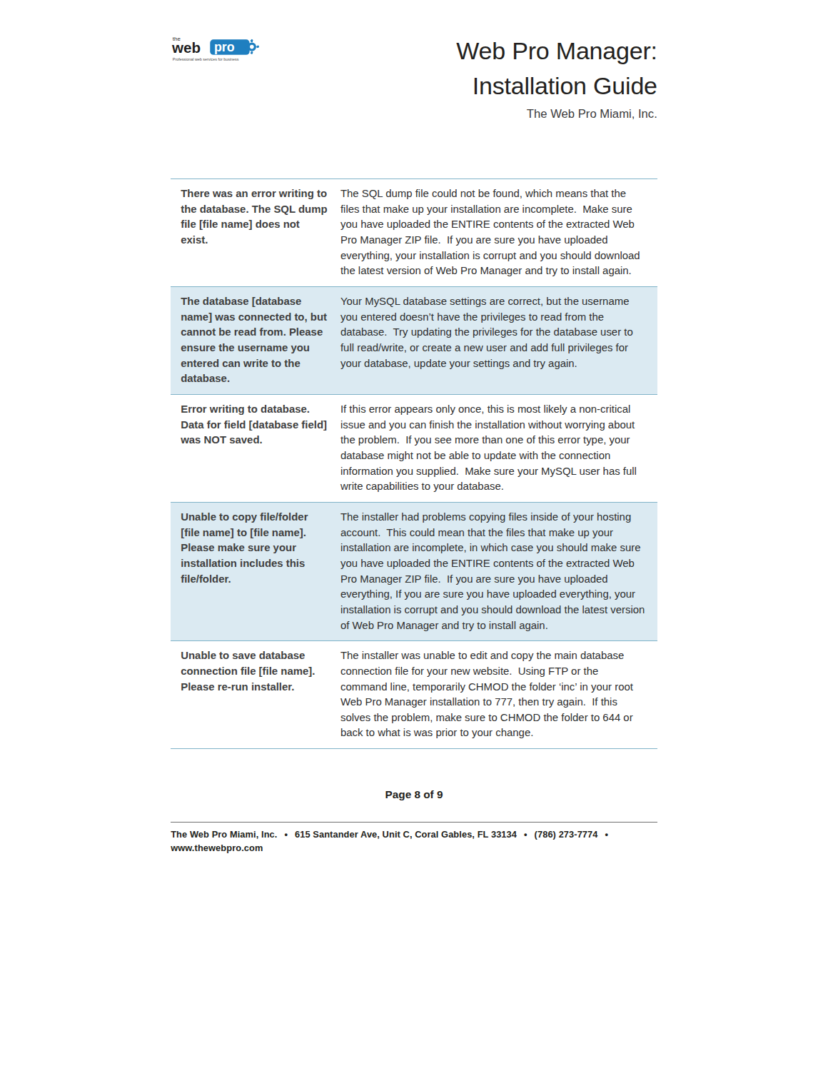the web pro Professional web services for business
Web Pro Manager: Installation Guide
The Web Pro Miami, Inc.
| There was an error writing to the database. The SQL dump file [file name] does not exist. | The SQL dump file could not be found, which means that the files that make up your installation are incomplete. Make sure you have uploaded the ENTIRE contents of the extracted Web Pro Manager ZIP file. If you are sure you have uploaded everything, your installation is corrupt and you should download the latest version of Web Pro Manager and try to install again. |
| The database [database name] was connected to, but cannot be read from. Please ensure the username you entered can write to the database. | Your MySQL database settings are correct, but the username you entered doesn’t have the privileges to read from the database. Try updating the privileges for the database user to full read/write, or create a new user and add full privileges for your database, update your settings and try again. |
| Error writing to database. Data for field [database field] was NOT saved. | If this error appears only once, this is most likely a non-critical issue and you can finish the installation without worrying about the problem. If you see more than one of this error type, your database might not be able to update with the connection information you supplied. Make sure your MySQL user has full write capabilities to your database. |
| Unable to copy file/folder [file name] to [file name]. Please make sure your installation includes this file/folder. | The installer had problems copying files inside of your hosting account. This could mean that the files that make up your installation are incomplete, in which case you should make sure you have uploaded the ENTIRE contents of the extracted Web Pro Manager ZIP file. If you are sure you have uploaded everything, If you are sure you have uploaded everything, your installation is corrupt and you should download the latest version of Web Pro Manager and try to install again. |
| Unable to save database connection file [file name]. Please re-run installer. | The installer was unable to edit and copy the main database connection file for your new website. Using FTP or the command line, temporarily CHMOD the folder ‘inc’ in your root Web Pro Manager installation to 777, then try again. If this solves the problem, make sure to CHMOD the folder to 644 or back to what is was prior to your change. |
Page 8 of 9
The Web Pro Miami, Inc.•615 Santander Ave, Unit C, Coral Gables, FL 33134•(786) 273-7774•www.thewebpro.com